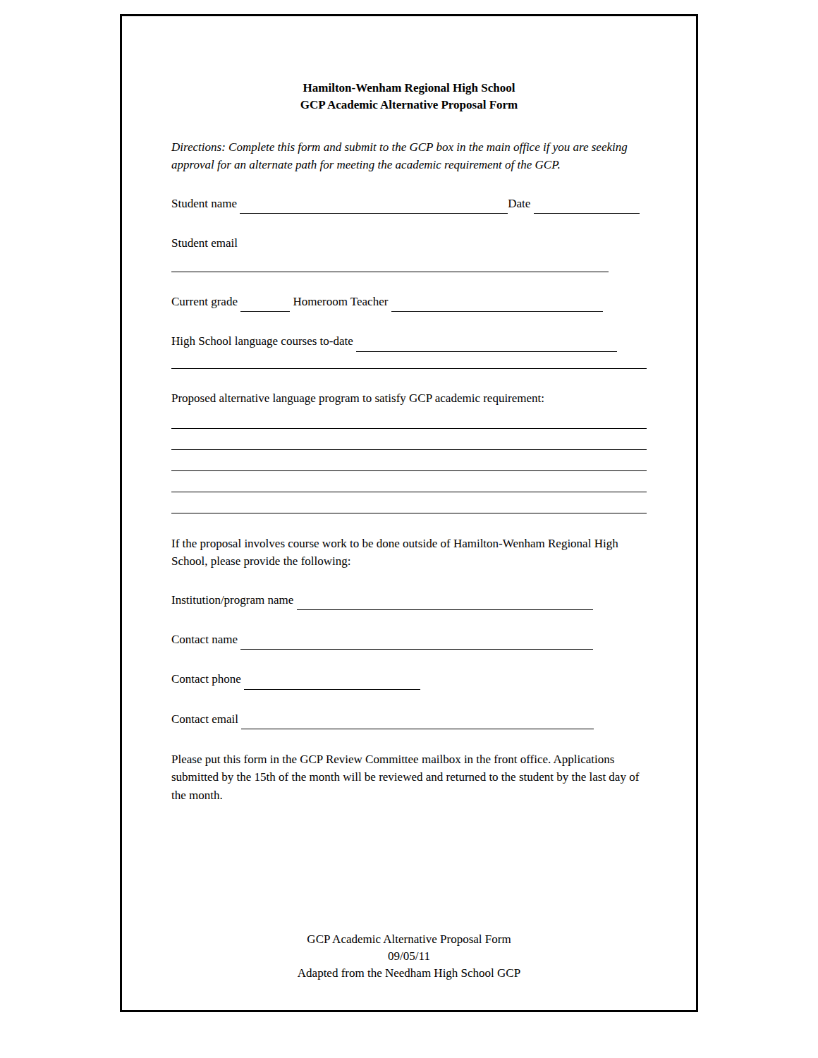Hamilton-Wenham Regional High School
GCP Academic Alternative Proposal Form
Directions: Complete this form and submit to the GCP box in the main office if you are seeking approval for an alternate path for meeting the academic requirement of the GCP.
Student name Date
Student email
Current grade Homeroom Teacher
High School language courses to-date
Proposed alternative language program to satisfy GCP academic requirement:
If the proposal involves course work to be done outside of Hamilton-Wenham Regional High School, please provide the following:
Institution/program name
Contact name
Contact phone
Contact email
Please put this form in the GCP Review Committee mailbox in the front office. Applications submitted by the 15th of the month will be reviewed and returned to the student by the last day of the month.
GCP Academic Alternative Proposal Form
09/05/11
Adapted from the Needham High School GCP